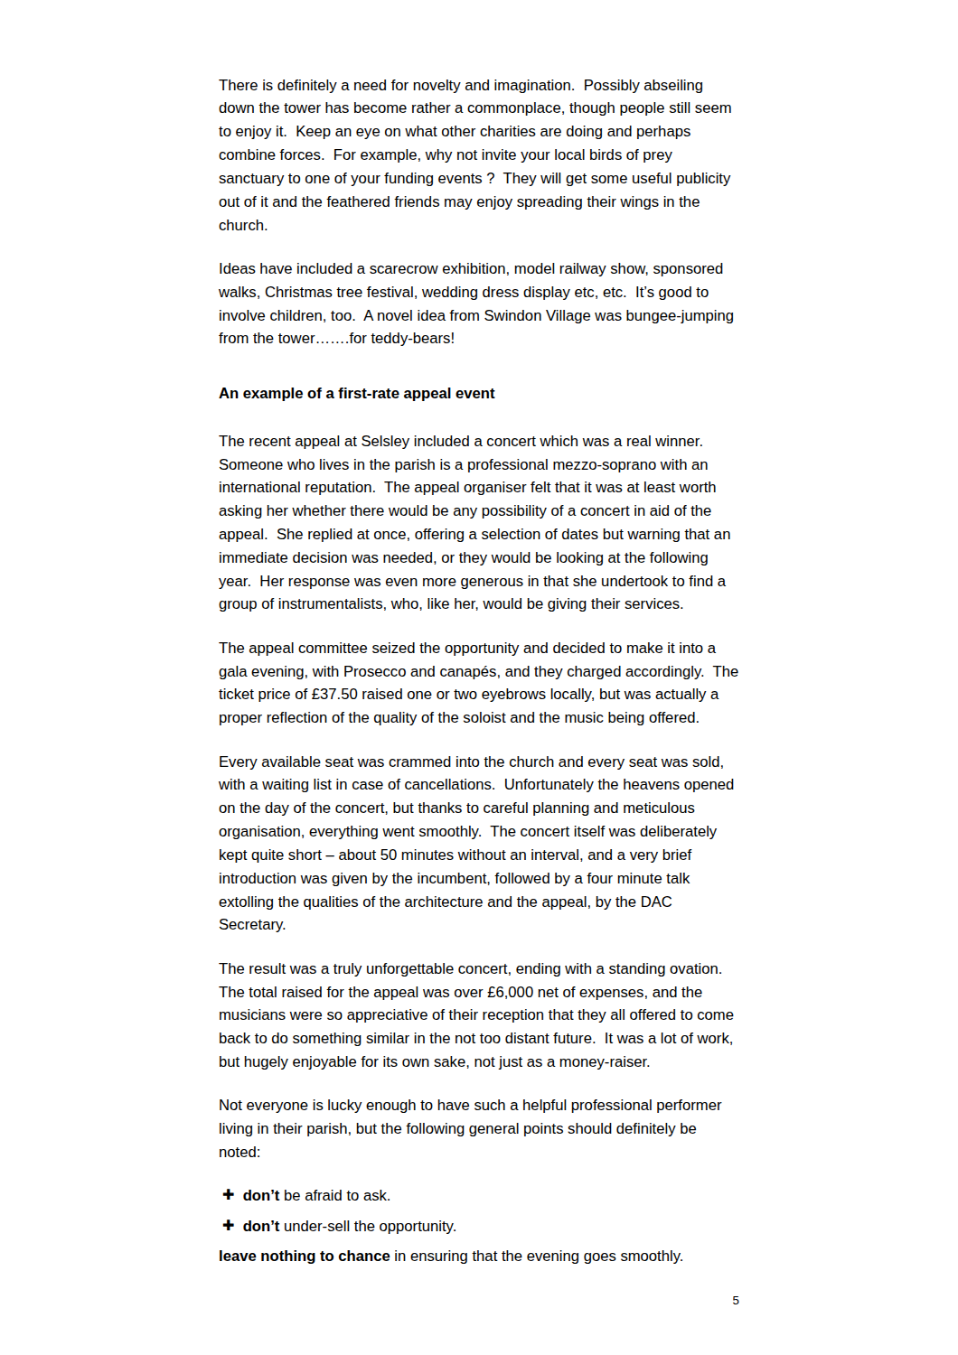There is definitely a need for novelty and imagination. Possibly abseiling down the tower has become rather a commonplace, though people still seem to enjoy it. Keep an eye on what other charities are doing and perhaps combine forces. For example, why not invite your local birds of prey sanctuary to one of your funding events ? They will get some useful publicity out of it and the feathered friends may enjoy spreading their wings in the church.
Ideas have included a scarecrow exhibition, model railway show, sponsored walks, Christmas tree festival, wedding dress display etc, etc. It’s good to involve children, too. A novel idea from Swindon Village was bungee-jumping from the tower…….for teddy-bears!
An example of a first-rate appeal event
The recent appeal at Selsley included a concert which was a real winner. Someone who lives in the parish is a professional mezzo-soprano with an international reputation. The appeal organiser felt that it was at least worth asking her whether there would be any possibility of a concert in aid of the appeal. She replied at once, offering a selection of dates but warning that an immediate decision was needed, or they would be looking at the following year. Her response was even more generous in that she undertook to find a group of instrumentalists, who, like her, would be giving their services.
The appeal committee seized the opportunity and decided to make it into a gala evening, with Prosecco and canapés, and they charged accordingly. The ticket price of £37.50 raised one or two eyebrows locally, but was actually a proper reflection of the quality of the soloist and the music being offered.
Every available seat was crammed into the church and every seat was sold, with a waiting list in case of cancellations. Unfortunately the heavens opened on the day of the concert, but thanks to careful planning and meticulous organisation, everything went smoothly. The concert itself was deliberately kept quite short – about 50 minutes without an interval, and a very brief introduction was given by the incumbent, followed by a four minute talk extolling the qualities of the architecture and the appeal, by the DAC Secretary.
The result was a truly unforgettable concert, ending with a standing ovation. The total raised for the appeal was over £6,000 net of expenses, and the musicians were so appreciative of their reception that they all offered to come back to do something similar in the not too distant future. It was a lot of work, but hugely enjoyable for its own sake, not just as a money-raiser.
Not everyone is lucky enough to have such a helpful professional performer living in their parish, but the following general points should definitely be noted:
don’t be afraid to ask.
don’t under-sell the opportunity.
leave nothing to chance in ensuring that the evening goes smoothly.
5